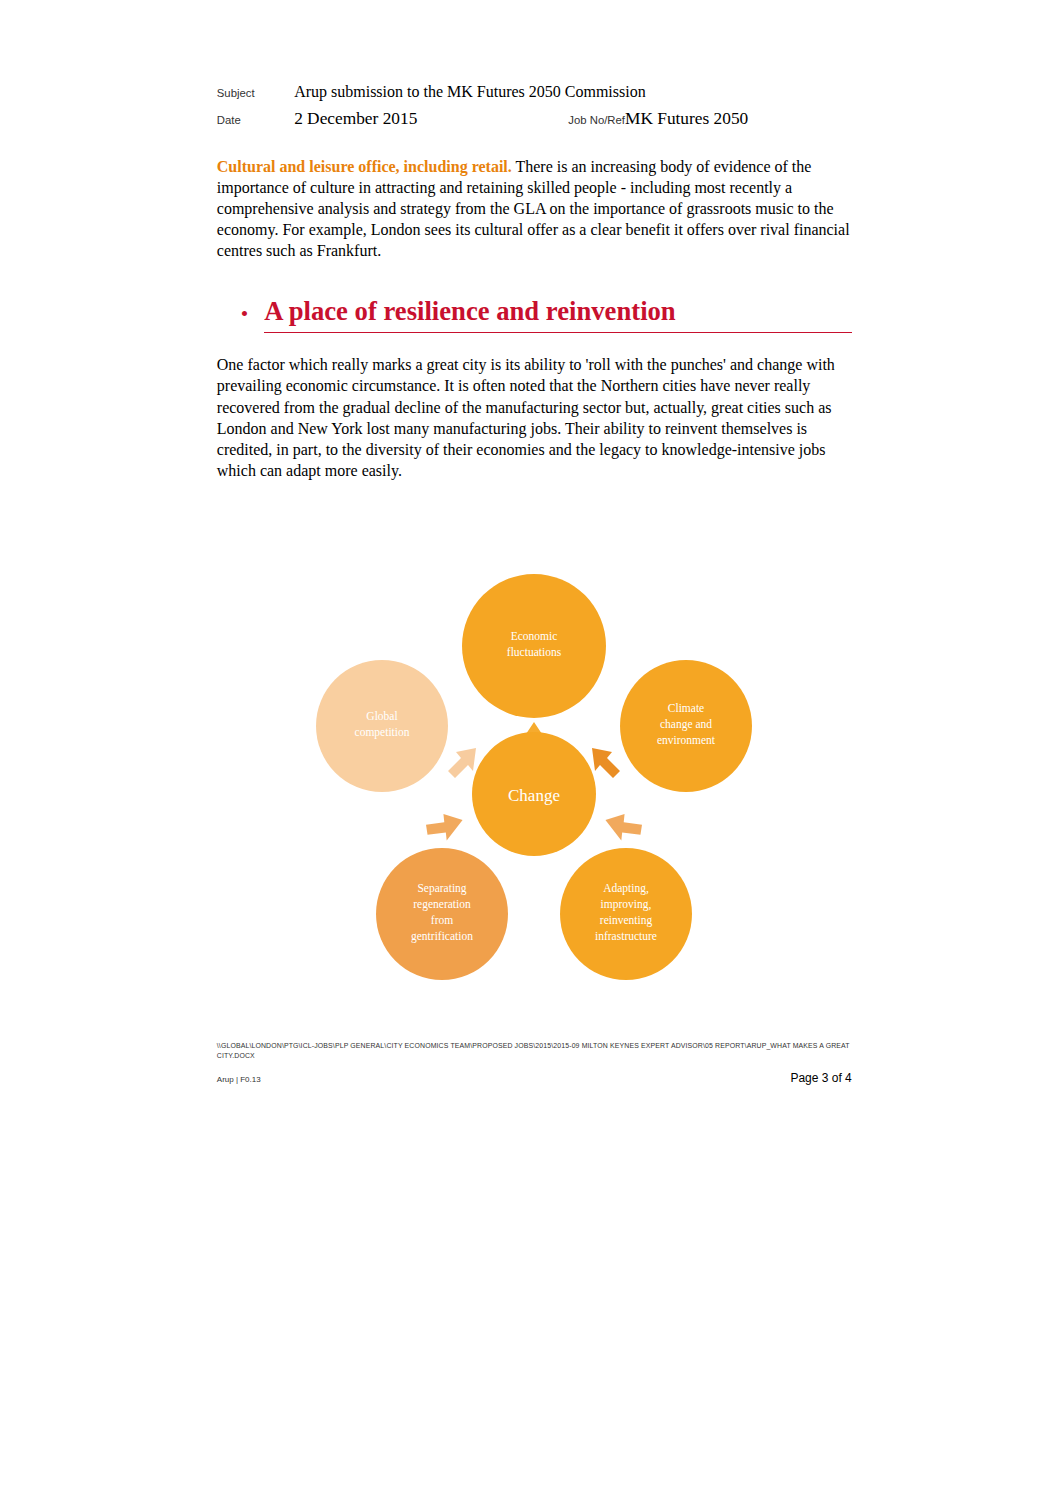| Subject | Arup submission to the MK Futures 2050 Commission |
| Date | 2 December 2015 | Job No/Ref | MK Futures 2050 |
Cultural and leisure office, including retail. There is an increasing body of evidence of the importance of culture in attracting and retaining skilled people - including most recently a comprehensive analysis and strategy from the GLA on the importance of grassroots music to the economy. For example, London sees its cultural offer as a clear benefit it offers over rival financial centres such as Frankfurt.
•
A place of resilience and reinvention
One factor which really marks a great city is its ability to 'roll with the punches' and change with prevailing economic circumstance. It is often noted that the Northern cities have never really recovered from the gradual decline of the manufacturing sector but, actually, great cities such as London and New York lost many manufacturing jobs. Their ability to reinvent themselves is credited, in part, to the diversity of their economies and the legacy to knowledge-intensive jobs which can adapt more easily.
Change Economic fluctuations Climate change and environment Global competition Adapting, improving, reinventing infrastructure Separating regeneration from gentrification
\\GLOBAL\LONDON\PTG\ICL-JOBS\PLP GENERAL\CITY ECONOMICS TEAM\PROPOSED JOBS\2015\2015-09 MILTON KEYNES EXPERT ADVISOR\05 REPORT\ARUP_WHAT MAKES A GREAT CITY.DOCX
Arup | F0.13
Page 3 of 4